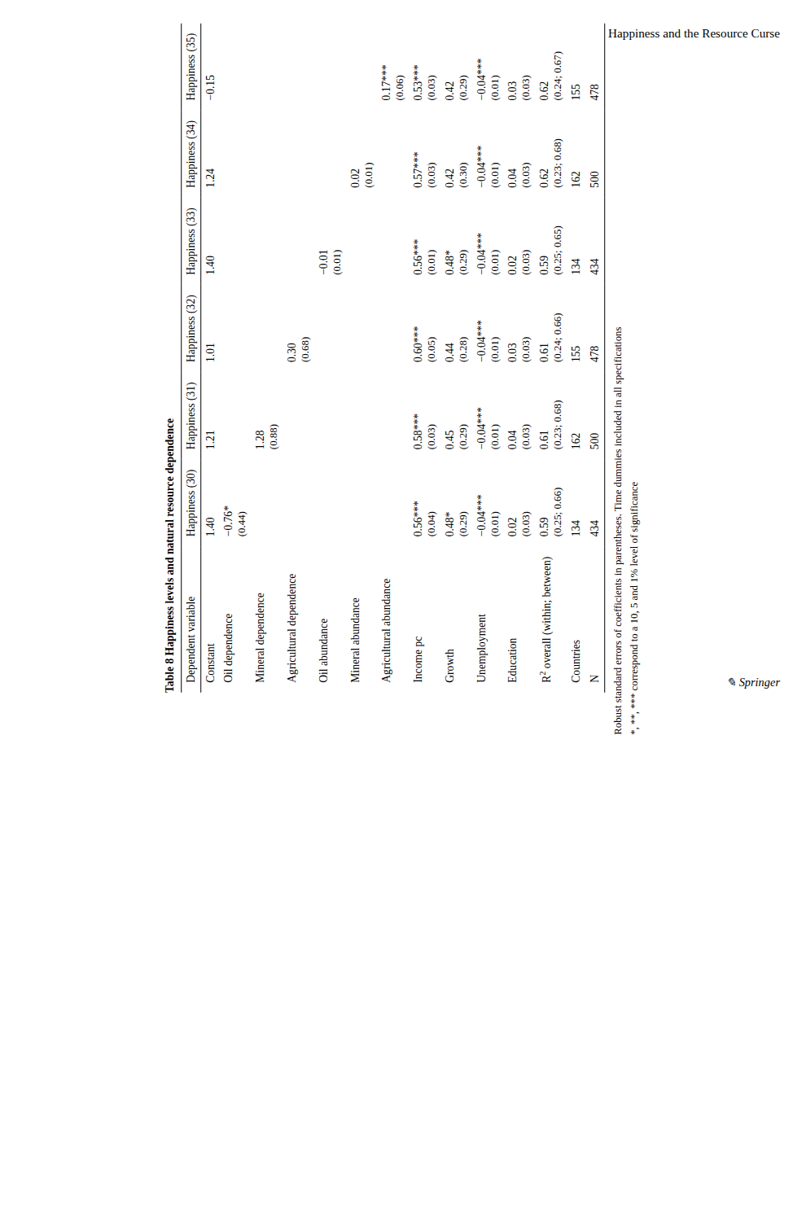Happiness and the Resource Curse
Table 8 Happiness levels and natural resource dependence
| Dependent variable | Happiness (30) | Happiness (31) | Happiness (32) | Happiness (33) | Happiness (34) | Happiness (35) |
| --- | --- | --- | --- | --- | --- | --- |
| Constant | 1.40 | 1.21 | 1.01 | 1.40 | 1.24 | −0.15 |
| Oil dependence | −0.76* (0.44) | | | | | |
| Mineral dependence | | 1.28 (0.88) | | | | |
| Agricultural dependence | | | 0.30 (0.68) | | | |
| Oil abundance | | | | −0.01 (0.01) | | |
| Mineral abundance | | | | | 0.02 (0.01) | |
| Agricultural abundance | | | | | | 0.17*** (0.06) |
| Income pc | 0.56*** (0.04) | 0.58*** (0.03) | 0.60*** (0.05) | 0.56*** (0.01) | 0.57*** (0.03) | 0.53*** (0.03) |
| Growth | 0.48* (0.29) | 0.45 (0.29) | 0.44 (0.28) | 0.48* (0.29) | 0.42 (0.30) | 0.42 (0.29) |
| Unemployment | −0.04*** (0.01) | −0.04*** (0.01) | −0.04*** (0.01) | −0.04*** (0.01) | −0.04*** (0.01) | −0.04*** (0.01) |
| Education | 0.02 (0.03) | 0.04 (0.03) | 0.03 (0.03) | 0.02 (0.03) | 0.04 (0.03) | 0.03 (0.03) |
| R 2 overall (within; between) | 0.59 (0.25; 0.66) | 0.61 (0.23; 0.68) | 0.61 (0.24; 0.66) | 0.59 (0.25; 0.65) | 0.62 (0.23; 0.68) | 0.62 (0.24; 0.67) |
| Countries | 134 | 162 | 155 | 134 | 162 | 155 |
| N | 434 | 500 | 478 | 434 | 500 | 478 |
Robust standard errors of coefficients in parentheses. Time dummies included in all specifications
*, **, *** correspond to a 10, 5 and 1% level of significance
✎ Springer